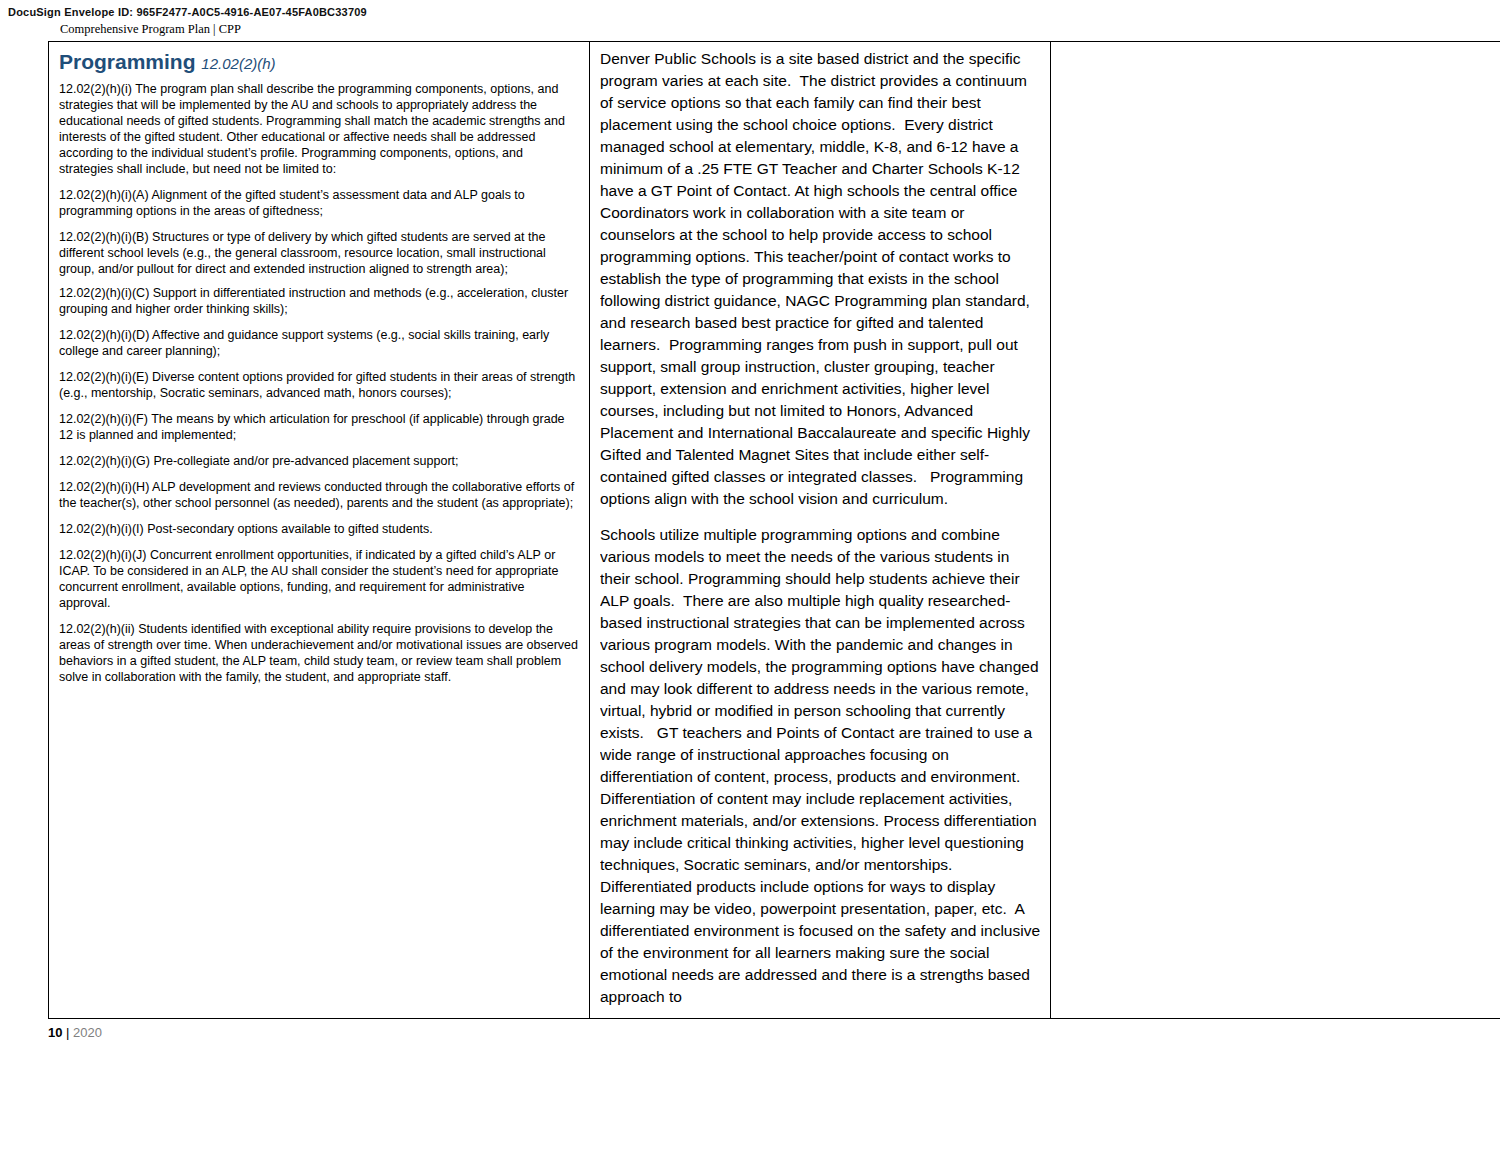DocuSign Envelope ID: 965F2477-A0C5-4916-AE07-45FA0BC33709
Comprehensive Program Plan | CPP
| Programming 12.02(2)(h) 12.02(2)(h)(i) The program plan shall describe the programming components, options, and strategies that will be implemented by the AU and schools to appropriately address the educational needs of gifted students. Programming shall match the academic strengths and interests of the gifted student. Other educational or affective needs shall be addressed according to the individual student’s profile. Programming components, options, and strategies shall include, but need not be limited to: 12.02(2)(h)(i)(A) Alignment of the gifted student’s assessment data and ALP goals to programming options in the areas of giftedness; 12.02(2)(h)(i)(B) Structures or type of delivery by which gifted students are served at the different school levels (e.g., the general classroom, resource location, small instructional group, and/or pullout for direct and extended instruction aligned to strength area); 12.02(2)(h)(i)(C) Support in differentiated instruction and methods (e.g., acceleration, cluster grouping and higher order thinking skills); 12.02(2)(h)(i)(D) Affective and guidance support systems (e.g., social skills training, early college and career planning); 12.02(2)(h)(i)(E) Diverse content options provided for gifted students in their areas of strength (e.g., mentorship, Socratic seminars, advanced math, honors courses); 12.02(2)(h)(i)(F) The means by which articulation for preschool (if applicable) through grade 12 is planned and implemented; 12.02(2)(h)(i)(G) Pre-collegiate and/or pre-advanced placement support; 12.02(2)(h)(i)(H) ALP development and reviews conducted through the collaborative efforts of the teacher(s), other school personnel (as needed), parents and the student (as appropriate); 12.02(2)(h)(i)(I) Post-secondary options available to gifted students. 12.02(2)(h)(i)(J) Concurrent enrollment opportunities, if indicated by a gifted child’s ALP or ICAP. To be considered in an ALP, the AU shall consider the student’s need for appropriate concurrent enrollment, available options, funding, and requirement for administrative approval. 12.02(2)(h)(ii) Students identified with exceptional ability require provisions to develop the areas of strength over time. When underachievement and/or motivational issues are observed behaviors in a gifted student, the ALP team, child study team, or review team shall problem solve in collaboration with the family, the student, and appropriate staff. | Denver Public Schools is a site based district and the specific program varies at each site. The district provides a continuum of service options so that each family can find their best placement using the school choice options. Every district managed school at elementary, middle, K-8, and 6-12 have a minimum of a .25 FTE GT Teacher and Charter Schools K-12 have a GT Point of Contact. At high schools the central office Coordinators work in collaboration with a site team or counselors at the school to help provide access to school programming options. This teacher/point of contact works to establish the type of programming that exists in the school following district guidance, NAGC Programming plan standard, and research based best practice for gifted and talented learners. Programming ranges from push in support, pull out support, small group instruction, cluster grouping, teacher support, extension and enrichment activities, higher level courses, including but not limited to Honors, Advanced Placement and International Baccalaureate and specific Highly Gifted and Talented Magnet Sites that include either self-contained gifted classes or integrated classes. Programming options align with the school vision and curriculum. Schools utilize multiple programming options and combine various models to meet the needs of the various students in their school. Programming should help students achieve their ALP goals. There are also multiple high quality researched-based instructional strategies that can be implemented across various program models. With the pandemic and changes in school delivery models, the programming options have changed and may look different to address needs in the various remote, virtual, hybrid or modified in person schooling that currently exists. GT teachers and Points of Contact are trained to use a wide range of instructional approaches focusing on differentiation of content, process, products and environment. Differentiation of content may include replacement activities, enrichment materials, and/or extensions. Process differentiation may include critical thinking activities, higher level questioning techniques, Socratic seminars, and/or mentorships. Differentiated products include options for ways to display learning may be video, powerpoint presentation, paper, etc. A differentiated environment is focused on the safety and inclusive of the environment for all learners making sure the social emotional needs are addressed and there is a strengths based approach to | |
10 | 2020